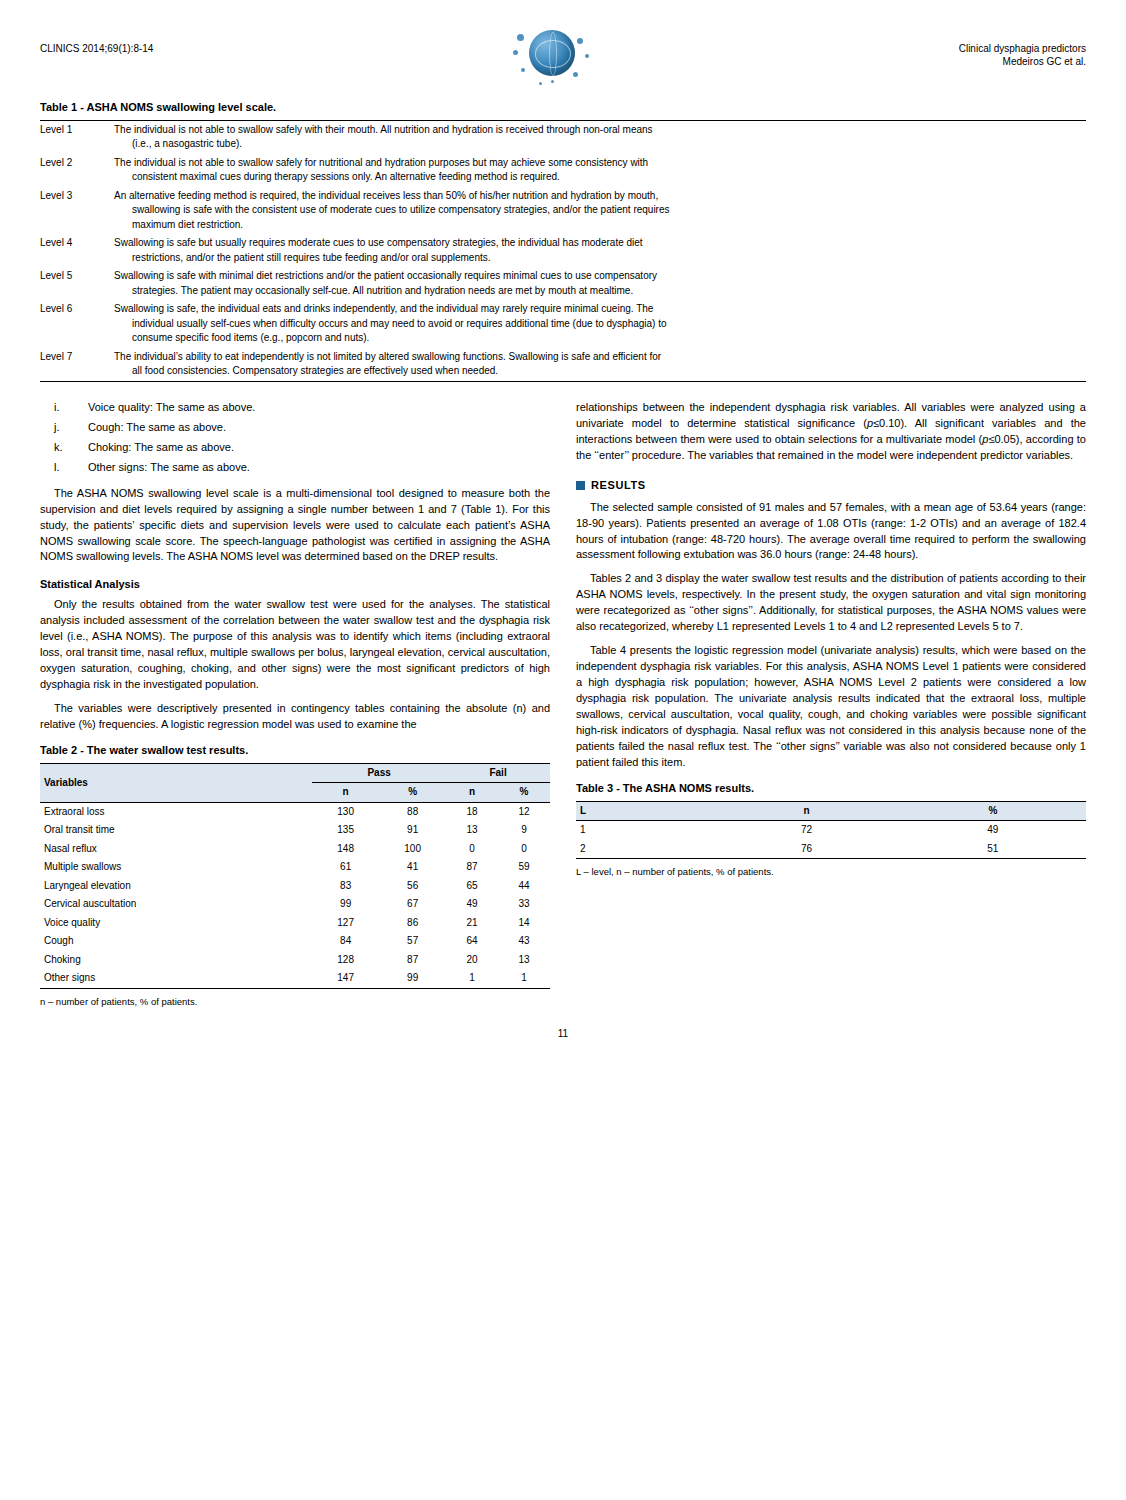CLINICS 2014;69(1):8-14
Clinical dysphagia predictors
Medeiros GC et al.
Table 1 - ASHA NOMS swallowing level scale.
| Level 1 | The individual is not able to swallow safely with their mouth. All nutrition and hydration is received through non-oral means (i.e., a nasogastric tube). |
| Level 2 | The individual is not able to swallow safely for nutritional and hydration purposes but may achieve some consistency with consistent maximal cues during therapy sessions only. An alternative feeding method is required. |
| Level 3 | An alternative feeding method is required, the individual receives less than 50% of his/her nutrition and hydration by mouth, swallowing is safe with the consistent use of moderate cues to utilize compensatory strategies, and/or the patient requires maximum diet restriction. |
| Level 4 | Swallowing is safe but usually requires moderate cues to use compensatory strategies, the individual has moderate diet restrictions, and/or the patient still requires tube feeding and/or oral supplements. |
| Level 5 | Swallowing is safe with minimal diet restrictions and/or the patient occasionally requires minimal cues to use compensatory strategies. The patient may occasionally self-cue. All nutrition and hydration needs are met by mouth at mealtime. |
| Level 6 | Swallowing is safe, the individual eats and drinks independently, and the individual may rarely require minimal cueing. The individual usually self-cues when difficulty occurs and may need to avoid or requires additional time (due to dysphagia) to consume specific food items (e.g., popcorn and nuts). |
| Level 7 | The individual’s ability to eat independently is not limited by altered swallowing functions. Swallowing is safe and efficient for all food consistencies. Compensatory strategies are effectively used when needed. |
i. Voice quality: The same as above.
j. Cough: The same as above.
k. Choking: The same as above.
l. Other signs: The same as above.
The ASHA NOMS swallowing level scale is a multi-dimensional tool designed to measure both the supervision and diet levels required by assigning a single number between 1 and 7 (Table 1). For this study, the patients’ specific diets and supervision levels were used to calculate each patient’s ASHA NOMS swallowing scale score. The speech-language pathologist was certified in assigning the ASHA NOMS swallowing levels. The ASHA NOMS level was determined based on the DREP results.
Statistical Analysis
Only the results obtained from the water swallow test were used for the analyses. The statistical analysis included assessment of the correlation between the water swallow test and the dysphagia risk level (i.e., ASHA NOMS). The purpose of this analysis was to identify which items (including extraoral loss, oral transit time, nasal reflux, multiple swallows per bolus, laryngeal elevation, cervical auscultation, oxygen saturation, coughing, choking, and other signs) were the most significant predictors of high dysphagia risk in the investigated population.
The variables were descriptively presented in contingency tables containing the absolute (n) and relative (%) frequencies. A logistic regression model was used to examine the
Table 2 - The water swallow test results.
| Variables | Pass | Fail |
| --- | --- | --- |
| n | % | n | % |
| Extraoral loss | 130 | 88 | 18 | 12 |
| Oral transit time | 135 | 91 | 13 | 9 |
| Nasal reflux | 148 | 100 | 0 | 0 |
| Multiple swallows | 61 | 41 | 87 | 59 |
| Laryngeal elevation | 83 | 56 | 65 | 44 |
| Cervical auscultation | 99 | 67 | 49 | 33 |
| Voice quality | 127 | 86 | 21 | 14 |
| Cough | 84 | 57 | 64 | 43 |
| Choking | 128 | 87 | 20 | 13 |
| Other signs | 147 | 99 | 1 | 1 |
n – number of patients, % of patients.
relationships between the independent dysphagia risk variables. All variables were analyzed using a univariate model to determine statistical significance (p≤0.10). All significant variables and the interactions between them were used to obtain selections for a multivariate model (p≤0.05), according to the ‘‘enter’’ procedure. The variables that remained in the model were independent predictor variables.
RESULTS
The selected sample consisted of 91 males and 57 females, with a mean age of 53.64 years (range: 18-90 years). Patients presented an average of 1.08 OTIs (range: 1-2 OTIs) and an average of 182.4 hours of intubation (range: 48-720 hours). The average overall time required to perform the swallowing assessment following extubation was 36.0 hours (range: 24-48 hours).
Tables 2 and 3 display the water swallow test results and the distribution of patients according to their ASHA NOMS levels, respectively. In the present study, the oxygen saturation and vital sign monitoring were recategorized as ‘‘other signs’’. Additionally, for statistical purposes, the ASHA NOMS values were also recategorized, whereby L1 represented Levels 1 to 4 and L2 represented Levels 5 to 7.
Table 4 presents the logistic regression model (univariate analysis) results, which were based on the independent dysphagia risk variables. For this analysis, ASHA NOMS Level 1 patients were considered a high dysphagia risk population; however, ASHA NOMS Level 2 patients were considered a low dysphagia risk population. The univariate analysis results indicated that the extraoral loss, multiple swallows, cervical auscultation, vocal quality, cough, and choking variables were possible significant high-risk indicators of dysphagia. Nasal reflux was not considered in this analysis because none of the patients failed the nasal reflux test. The ‘‘other signs’’ variable was also not considered because only 1 patient failed this item.
Table 3 - The ASHA NOMS results.
| L | n | % |
| --- | --- | --- |
| 1 | 72 | 49 |
| 2 | 76 | 51 |
L – level, n – number of patients, % of patients.
11